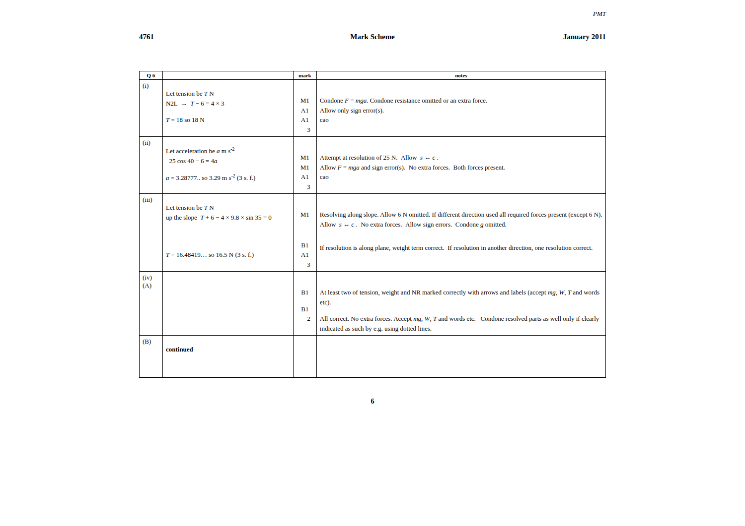PMT
4761
Mark Scheme
January 2011
| Q 6 | | mark | notes |
| --- | --- | --- | --- |
| (i) | Let tension be T N N2L → T − 6 = 4 × 3 T = 18 so 18 N | M1 A1 A1 3 | Condone F = mga . Condone resistance omitted or an extra force. Allow only sign error(s). cao |
| (ii) | Let acceleration be a m s -2 25 cos 40 − 6 = 4 a a = 3.28777.. so 3.29 m s -2 (3 s. f.) | M1 M1 A1 3 | Attempt at resolution of 25 N. Allow s ↔ c . Allow F = mga and sign error(s). No extra forces. Both forces present. cao |
| (iii) | Let tension be T N up the slope T + 6 − 4 × 9.8 × sin 35 = 0 T = 16.48419… so 16.5 N (3 s. f.) | M1 B1 A1 3 | Resolving along slope. Allow 6 N omitted. If different direction used all required forces present (except 6 N). Allow s ↔ c . No extra forces. Allow sign errors. Condone g omitted. If resolution is along plane, weight term correct. If resolution in another direction, one resolution correct. |
| (iv) (A) | | B1 B1 2 | At least two of tension, weight and NR marked correctly with arrows and labels (accept mg , W , T and words etc). All correct. No extra forces. Accept mg , W , T and words etc. Condone resolved parts as well only if clearly indicated as such by e.g. using dotted lines. |
| (B) | continued | | |
6